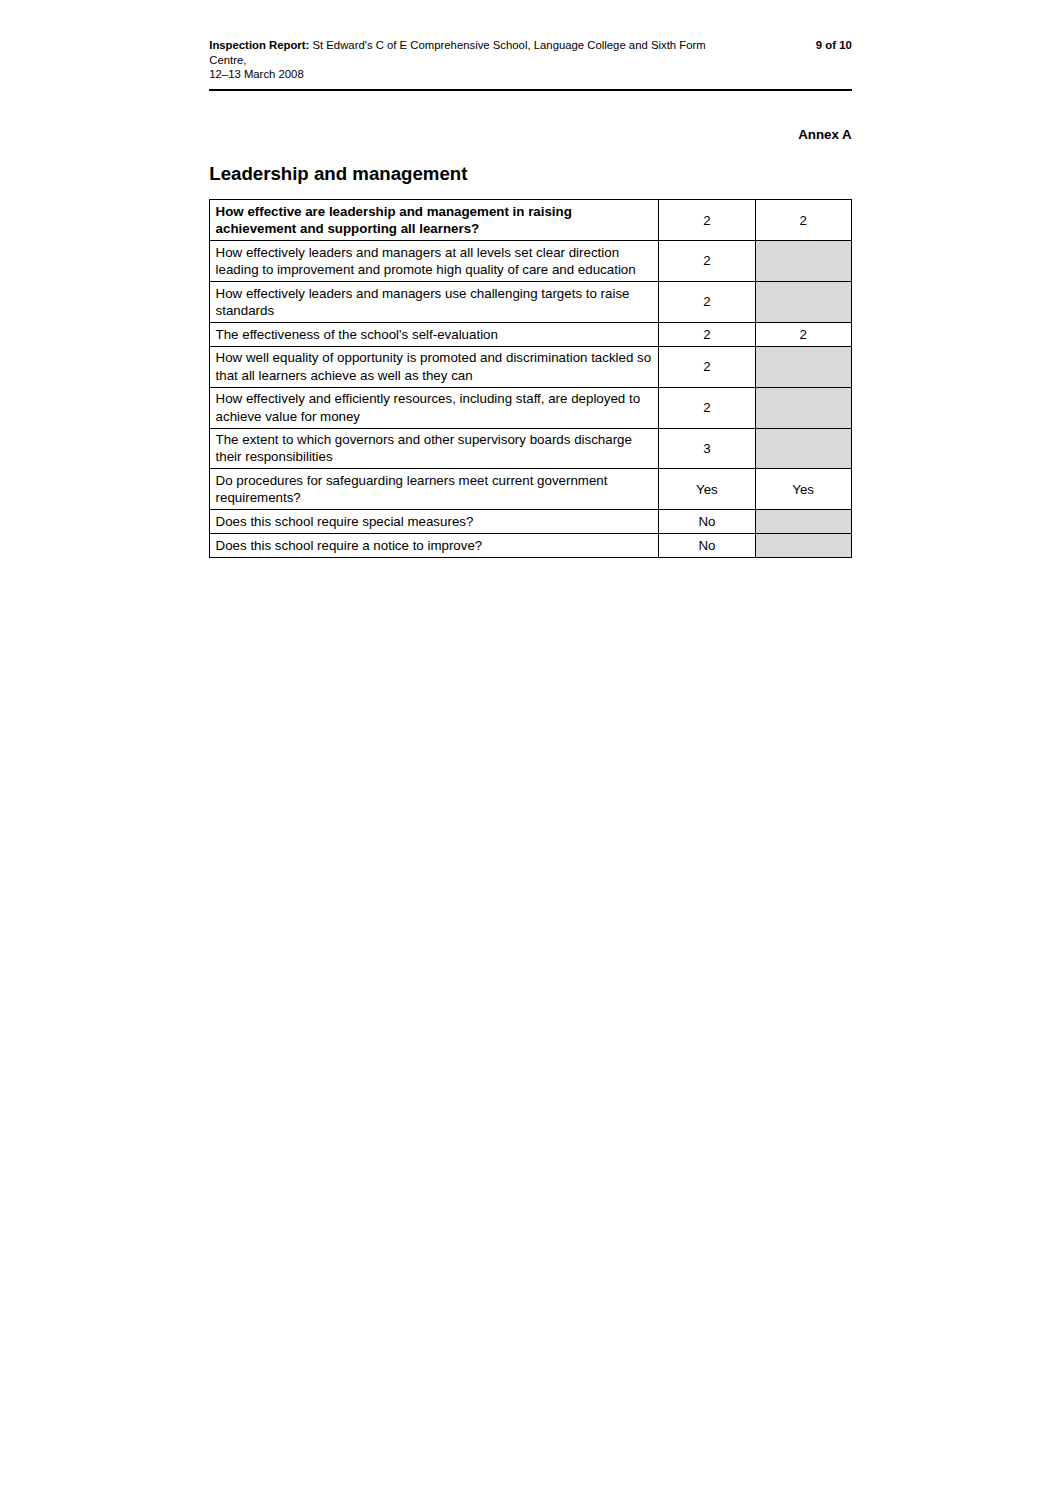Inspection Report: St Edward's C of E Comprehensive School, Language College and Sixth Form Centre,
12–13 March 2008
9 of 10
Annex A
Leadership and management
| How effective are leadership and management in raising achievement and supporting all learners? | 2 | 2 |
| How effectively leaders and managers at all levels set clear direction leading to improvement and promote high quality of care and education | 2 | |
| How effectively leaders and managers use challenging targets to raise standards | 2 | |
| The effectiveness of the school's self-evaluation | 2 | 2 |
| How well equality of opportunity is promoted and discrimination tackled so that all learners achieve as well as they can | 2 | |
| How effectively and efficiently resources, including staff, are deployed to achieve value for money | 2 | |
| The extent to which governors and other supervisory boards discharge their responsibilities | 3 | |
| Do procedures for safeguarding learners meet current government requirements? | Yes | Yes |
| Does this school require special measures? | No | |
| Does this school require a notice to improve? | No | |